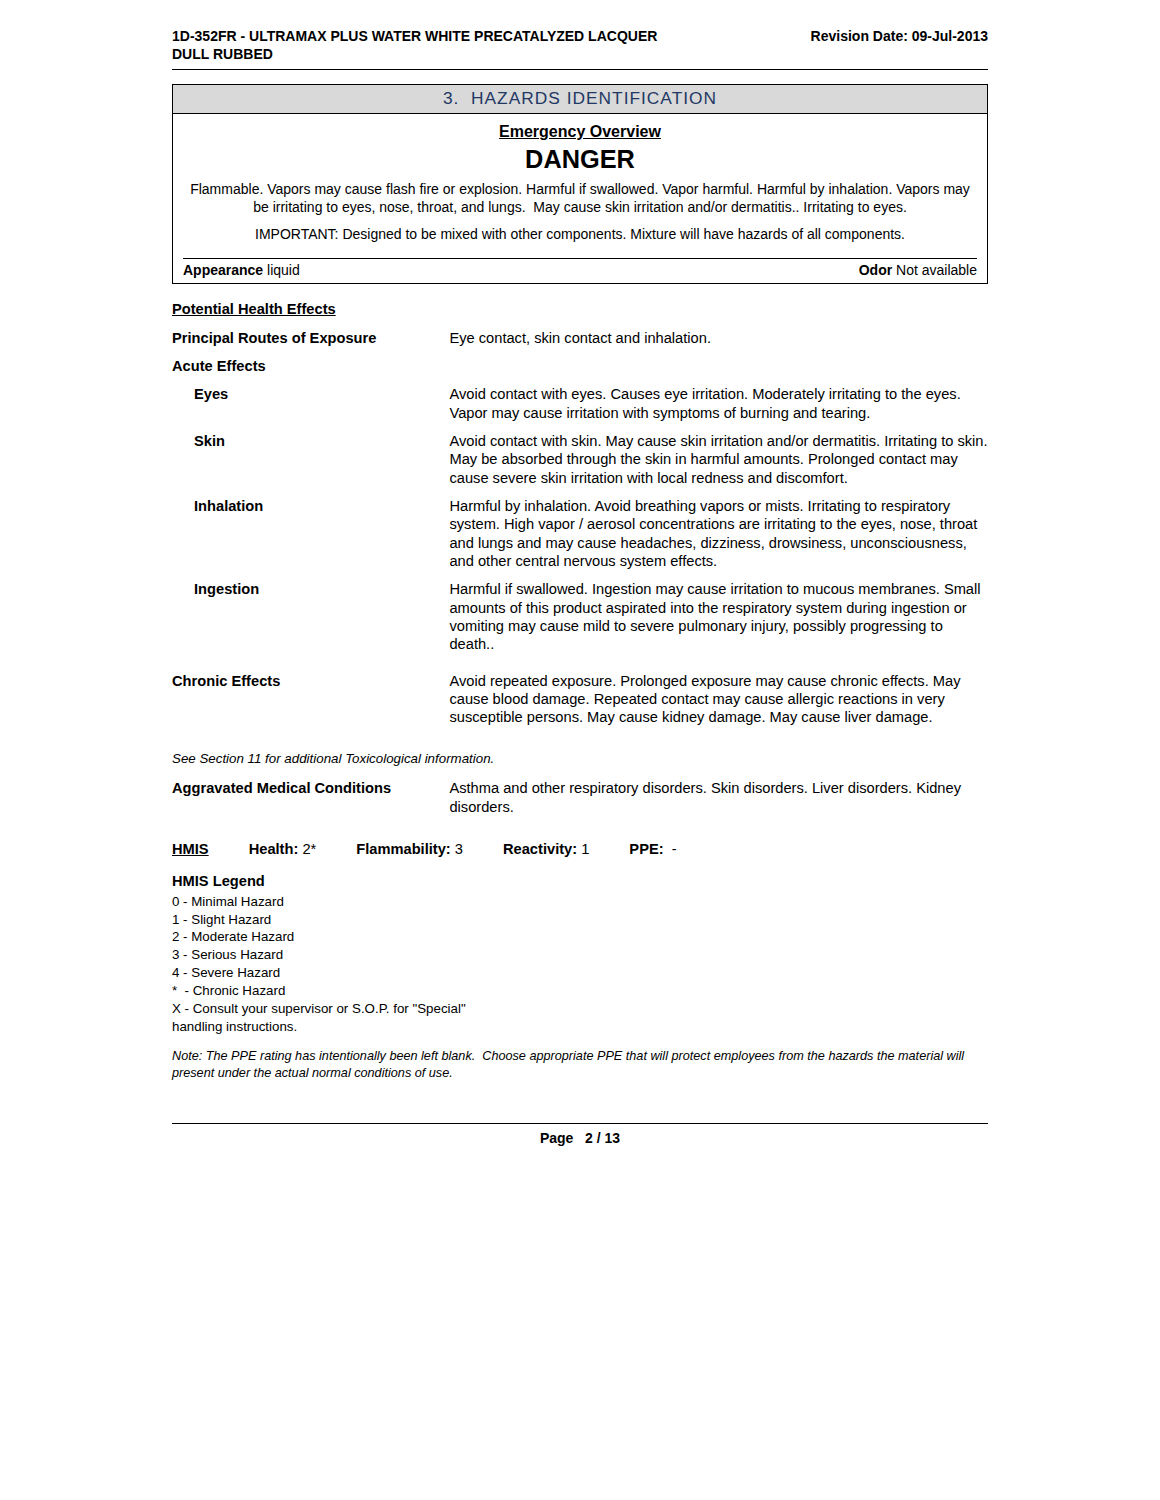1D-352FR - ULTRAMAX PLUS WATER WHITE PRECATALYZED LACQUER DULL RUBBED
Revision Date: 09-Jul-2013
3. HAZARDS IDENTIFICATION
Emergency Overview
DANGER
Flammable. Vapors may cause flash fire or explosion. Harmful if swallowed. Vapor harmful. Harmful by inhalation. Vapors may be irritating to eyes, nose, throat, and lungs. May cause skin irritation and/or dermatitis.. Irritating to eyes.
IMPORTANT: Designed to be mixed with other components. Mixture will have hazards of all components.
Appearance liquid
Odor Not available
Potential Health Effects
| Principal Routes of Exposure | Eye contact, skin contact and inhalation. |
| Acute Effects |
| Eyes | Avoid contact with eyes. Causes eye irritation. Moderately irritating to the eyes. Vapor may cause irritation with symptoms of burning and tearing. |
| Skin | Avoid contact with skin. May cause skin irritation and/or dermatitis. Irritating to skin. May be absorbed through the skin in harmful amounts. Prolonged contact may cause severe skin irritation with local redness and discomfort. |
| Inhalation | Harmful by inhalation. Avoid breathing vapors or mists. Irritating to respiratory system. High vapor / aerosol concentrations are irritating to the eyes, nose, throat and lungs and may cause headaches, dizziness, drowsiness, unconsciousness, and other central nervous system effects. |
| Ingestion | Harmful if swallowed. Ingestion may cause irritation to mucous membranes. Small amounts of this product aspirated into the respiratory system during ingestion or vomiting may cause mild to severe pulmonary injury, possibly progressing to death.. |
| Chronic Effects | Avoid repeated exposure. Prolonged exposure may cause chronic effects. May cause blood damage. Repeated contact may cause allergic reactions in very susceptible persons. May cause kidney damage. May cause liver damage. |
See Section 11 for additional Toxicological information.
| Aggravated Medical Conditions | Asthma and other respiratory disorders. Skin disorders. Liver disorders. Kidney disorders. |
HMIS Health: 2* Flammability: 3 Reactivity: 1 PPE: -
HMIS Legend
0 - Minimal Hazard
1 - Slight Hazard
2 - Moderate Hazard
3 - Serious Hazard
4 - Severe Hazard
* - Chronic Hazard
X - Consult your supervisor or S.O.P. for "Special"
handling instructions.
Note: The PPE rating has intentionally been left blank. Choose appropriate PPE that will protect employees from the hazards the material will present under the actual normal conditions of use.
Page 2 / 13